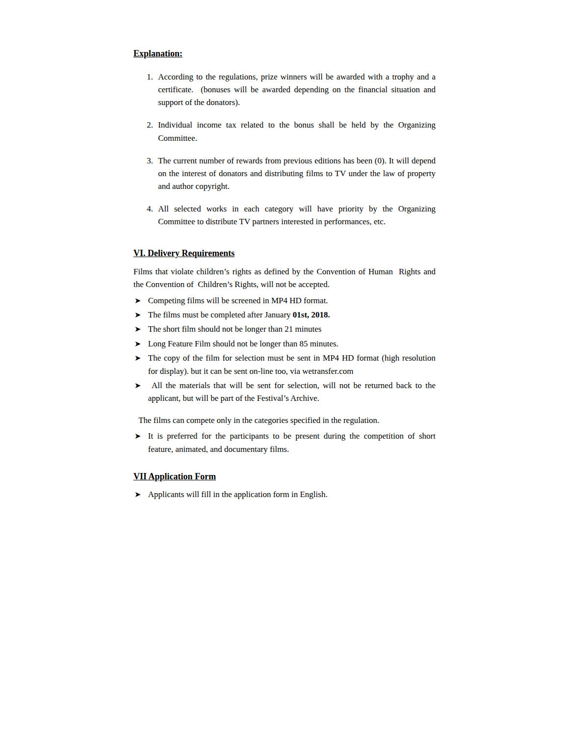Explanation:
According to the regulations, prize winners will be awarded with a trophy and a certificate. (bonuses will be awarded depending on the financial situation and support of the donators).
Individual income tax related to the bonus shall be held by the Organizing Committee.
The current number of rewards from previous editions has been (0). It will depend on the interest of donators and distributing films to TV under the law of property and author copyright.
All selected works in each category will have priority by the Organizing Committee to distribute TV partners interested in performances, etc.
VI. Delivery Requirements
Films that violate children’s rights as defined by the Convention of Human Rights and the Convention of Children’s Rights, will not be accepted.
Competing films will be screened in MP4 HD format.
The films must be completed after January 01st, 2018.
The short film should not be longer than 21 minutes
Long Feature Film should not be longer than 85 minutes.
The copy of the film for selection must be sent in MP4 HD format (high resolution for display). but it can be sent on-line too, via wetransfer.com
All the materials that will be sent for selection, will not be returned back to the applicant, but will be part of the Festival’s Archive.
The films can compete only in the categories specified in the regulation.
It is preferred for the participants to be present during the competition of short feature, animated, and documentary films.
VII Application Form
Applicants will fill in the application form in English.